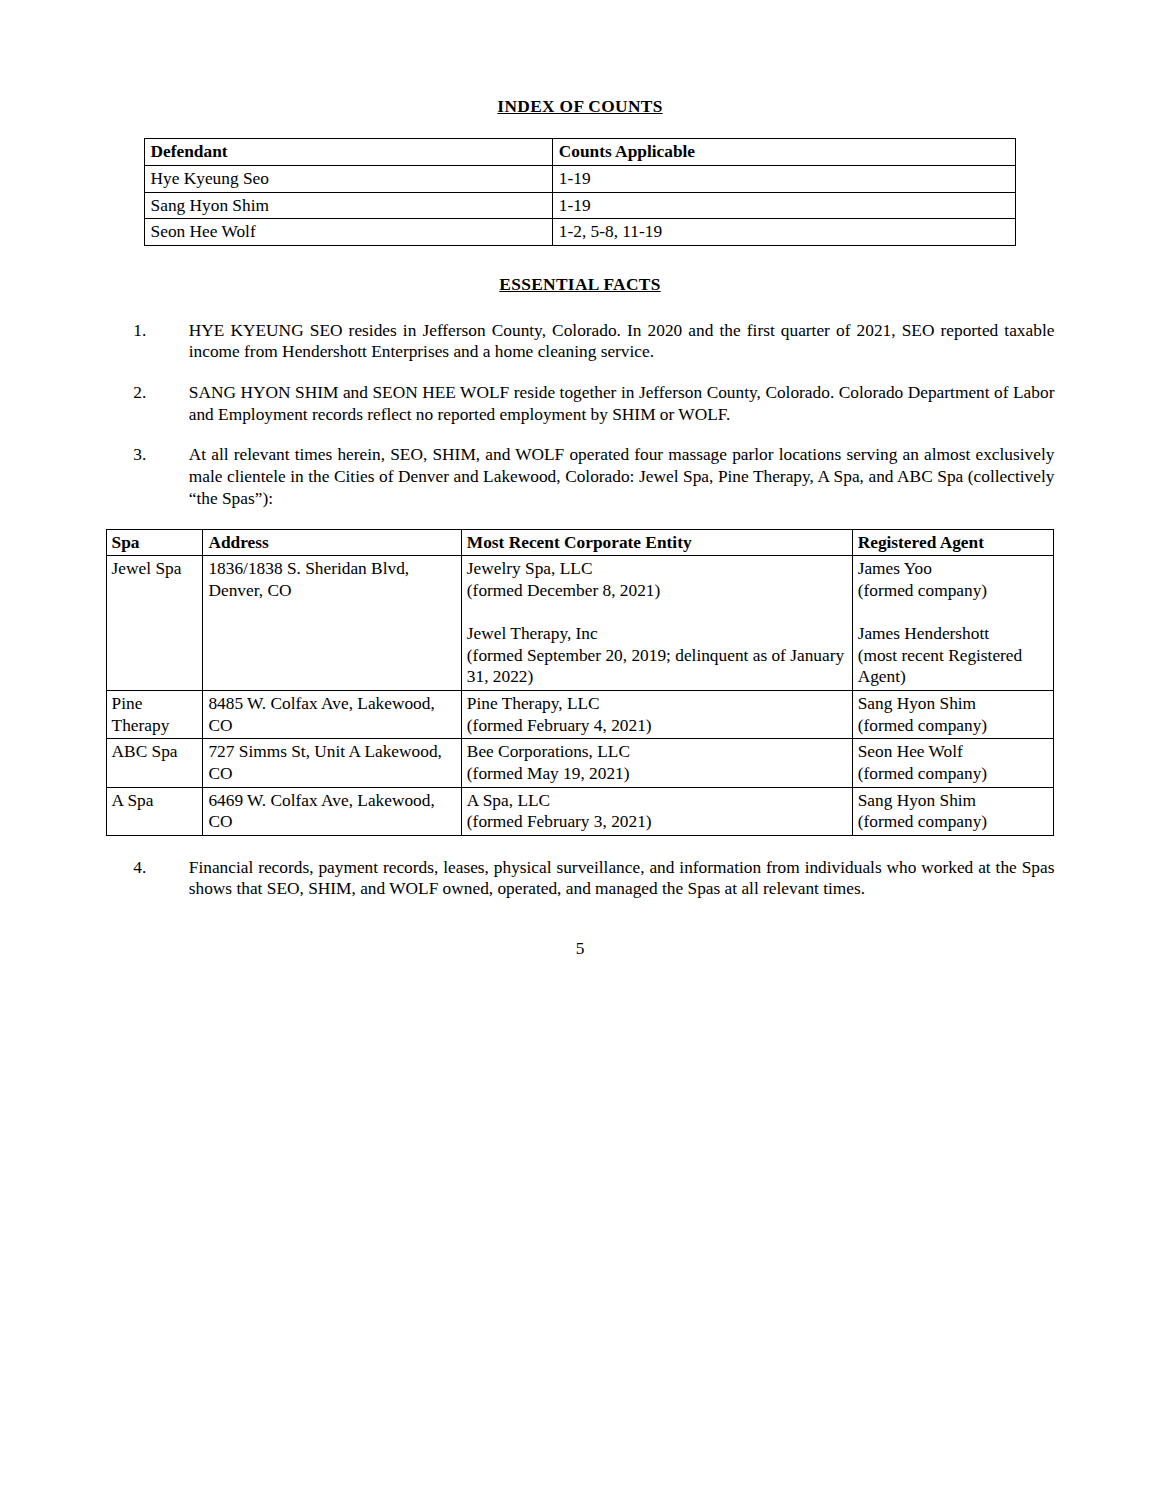INDEX OF COUNTS
| Defendant | Counts Applicable |
| --- | --- |
| Hye Kyeung Seo | 1-19 |
| Sang Hyon Shim | 1-19 |
| Seon Hee Wolf | 1-2, 5-8, 11-19 |
ESSENTIAL FACTS
1.
HYE KYEUNG SEO resides in Jefferson County, Colorado. In 2020 and the first quarter of 2021, SEO reported taxable income from Hendershott Enterprises and a home cleaning service.
2.
SANG HYON SHIM and SEON HEE WOLF reside together in Jefferson County, Colorado. Colorado Department of Labor and Employment records reflect no reported employment by SHIM or WOLF.
3.
At all relevant times herein, SEO, SHIM, and WOLF operated four massage parlor locations serving an almost exclusively male clientele in the Cities of Denver and Lakewood, Colorado: Jewel Spa, Pine Therapy, A Spa, and ABC Spa (collectively “the Spas”):
| Spa | Address | Most Recent Corporate Entity | Registered Agent |
| --- | --- | --- | --- |
| Jewel Spa | 1836/1838 S. Sheridan Blvd, Denver, CO | Jewelry Spa, LLC (formed December 8, 2021) Jewel Therapy, Inc (formed September 20, 2019; delinquent as of January 31, 2022) | James Yoo (formed company) James Hendershott (most recent Registered Agent) |
| Pine Therapy | 8485 W. Colfax Ave, Lakewood, CO | Pine Therapy, LLC (formed February 4, 2021) | Sang Hyon Shim (formed company) |
| ABC Spa | 727 Simms St, Unit A Lakewood, CO | Bee Corporations, LLC (formed May 19, 2021) | Seon Hee Wolf (formed company) |
| A Spa | 6469 W. Colfax Ave, Lakewood, CO | A Spa, LLC (formed February 3, 2021) | Sang Hyon Shim (formed company) |
4.
Financial records, payment records, leases, physical surveillance, and information from individuals who worked at the Spas shows that SEO, SHIM, and WOLF owned, operated, and managed the Spas at all relevant times.
5